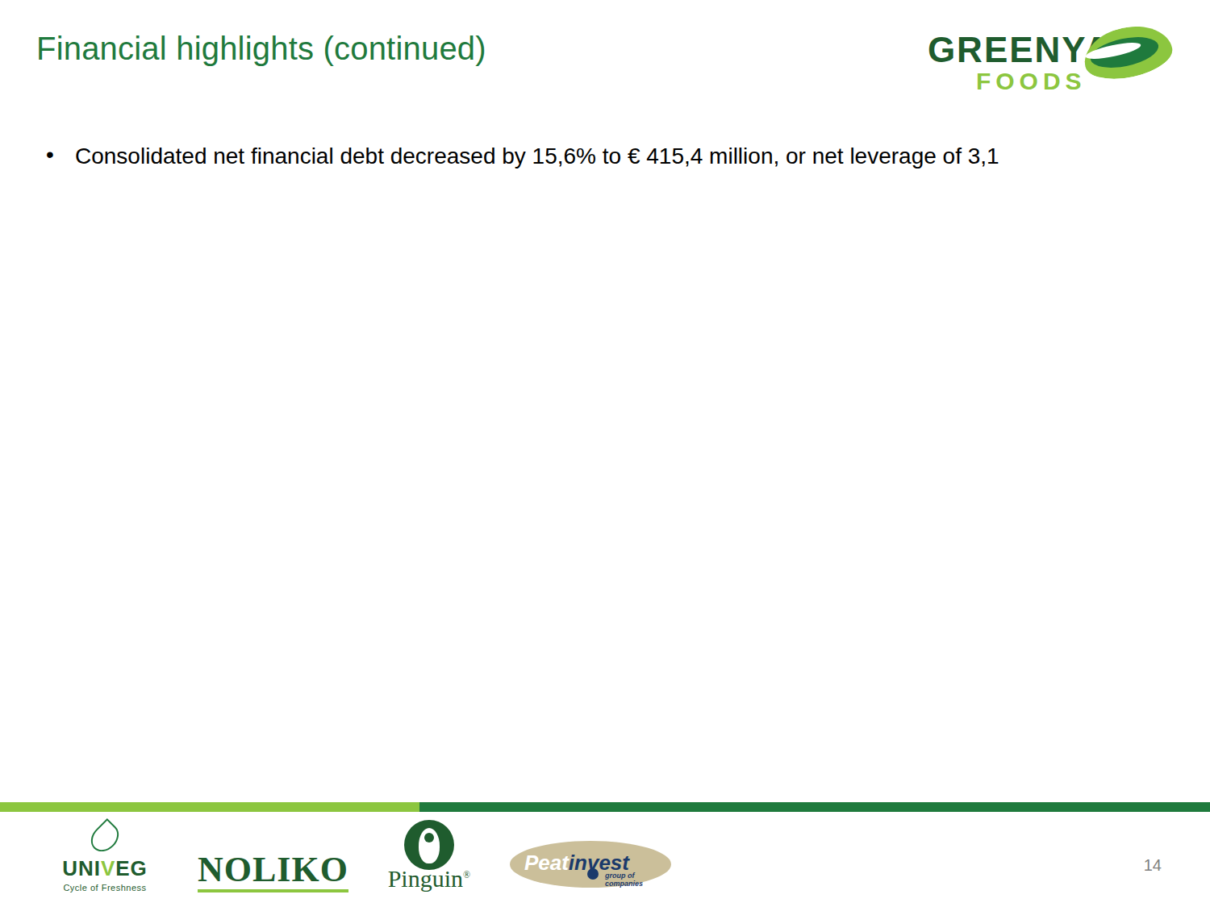Financial highlights (continued)
GREENYARD
FOODS
Consolidated net financial debt decreased by 15,6% to € 415,4 million, or net leverage of 3,1
UNIVEG
Cycle of Freshness
NOLIKO
Pinguin®
Peatinvest
group of companies
14